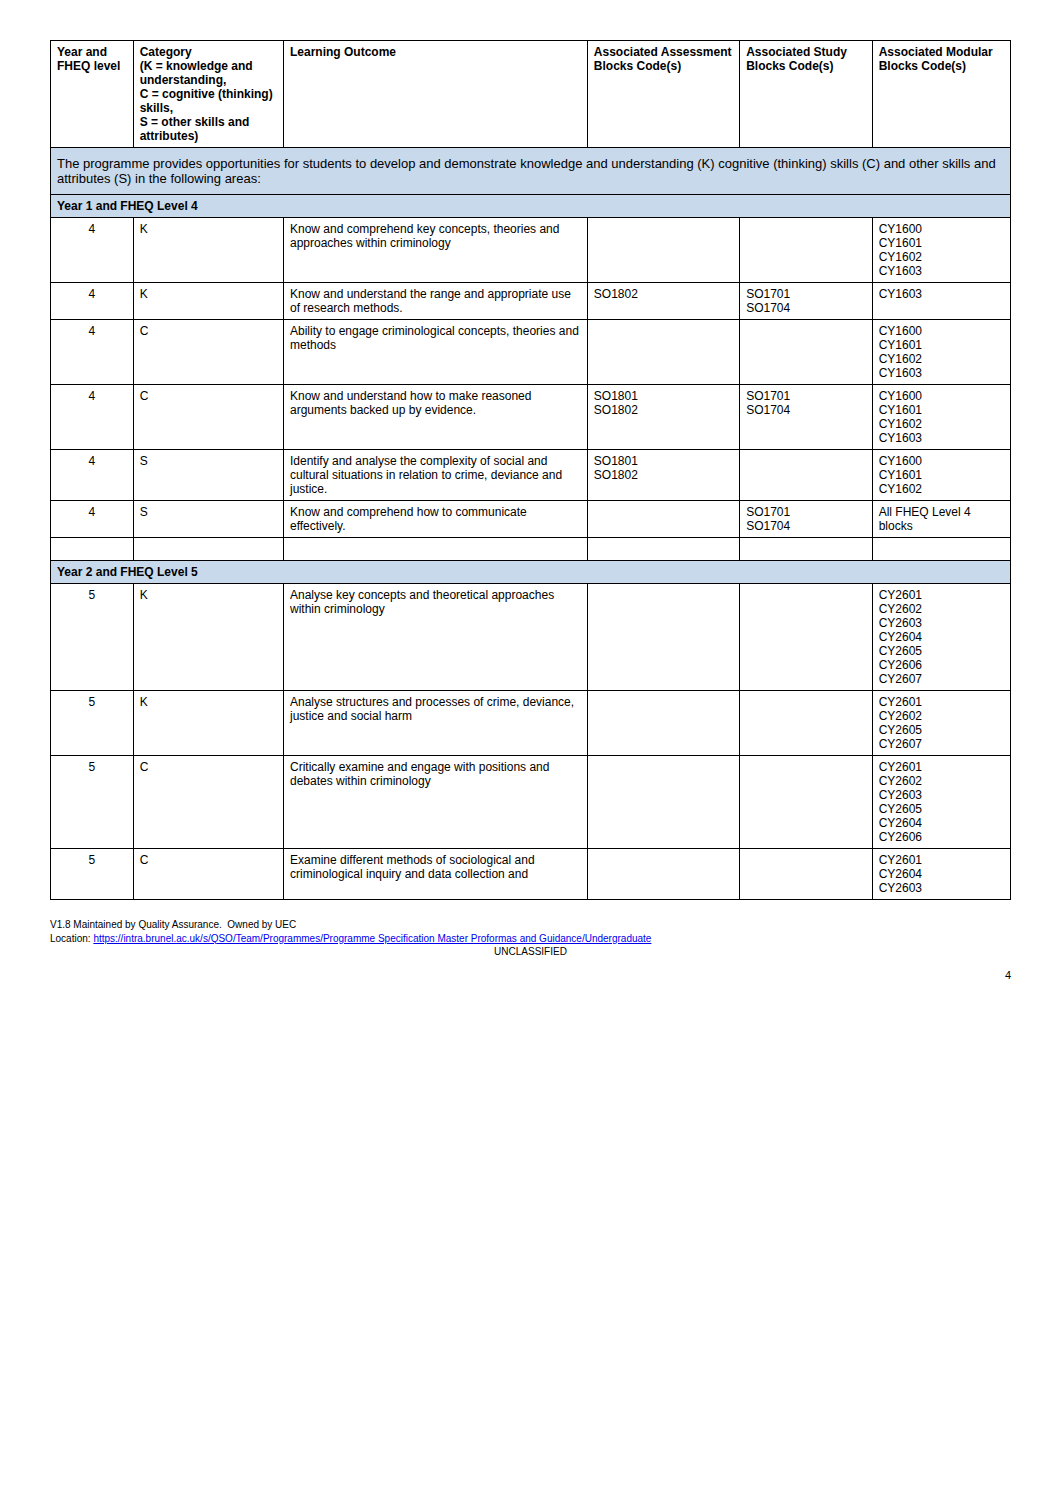| The programme provides opportunities for students to develop and demonstrate knowledge and understanding (K) cognitive (thinking) skills (C) and other skills and attributes (S) in the following areas: |
| Year and FHEQ level | Category (K = knowledge and understanding, C = cognitive (thinking) skills, S = other skills and attributes) | Learning Outcome | Associated Assessment Blocks Code(s) | Associated Study Blocks Code(s) | Associated Modular Blocks Code(s) |
| Year 1 and FHEQ Level 4 |
| 4 | K | Know and comprehend key concepts, theories and approaches within criminology | | | CY1600 CY1601 CY1602 CY1603 |
| 4 | K | Know and understand the range and appropriate use of research methods. | SO1802 | SO1701 SO1704 | CY1603 |
| 4 | C | Ability to engage criminological concepts, theories and methods | | | CY1600 CY1601 CY1602 CY1603 |
| 4 | C | Know and understand how to make reasoned arguments backed up by evidence. | SO1801 SO1802 | SO1701 SO1704 | CY1600 CY1601 CY1602 CY1603 |
| 4 | S | Identify and analyse the complexity of social and cultural situations in relation to crime, deviance and justice. | SO1801 SO1802 | | CY1600 CY1601 CY1602 |
| 4 | S | Know and comprehend how to communicate effectively. | | SO1701 SO1704 | All FHEQ Level 4 blocks |
| Year 2 and FHEQ Level 5 |
| 5 | K | Analyse key concepts and theoretical approaches within criminology | | | CY2601 CY2602 CY2603 CY2604 CY2605 CY2606 CY2607 |
| 5 | K | Analyse structures and processes of crime, deviance, justice and social harm | | | CY2601 CY2602 CY2605 CY2607 |
| 5 | C | Critically examine and engage with positions and debates within criminology | | | CY2601 CY2602 CY2603 CY2605 CY2604 CY2606 |
| 5 | C | Examine different methods of sociological and criminological inquiry and data collection and | | | CY2601 CY2604 CY2603 |
V1.8 Maintained by Quality Assurance. Owned by UEC
Location: https://intra.brunel.ac.uk/s/QSO/Team/Programmes/Programme Specification Master Proformas and Guidance/Undergraduate
UNCLASSIFIED
4